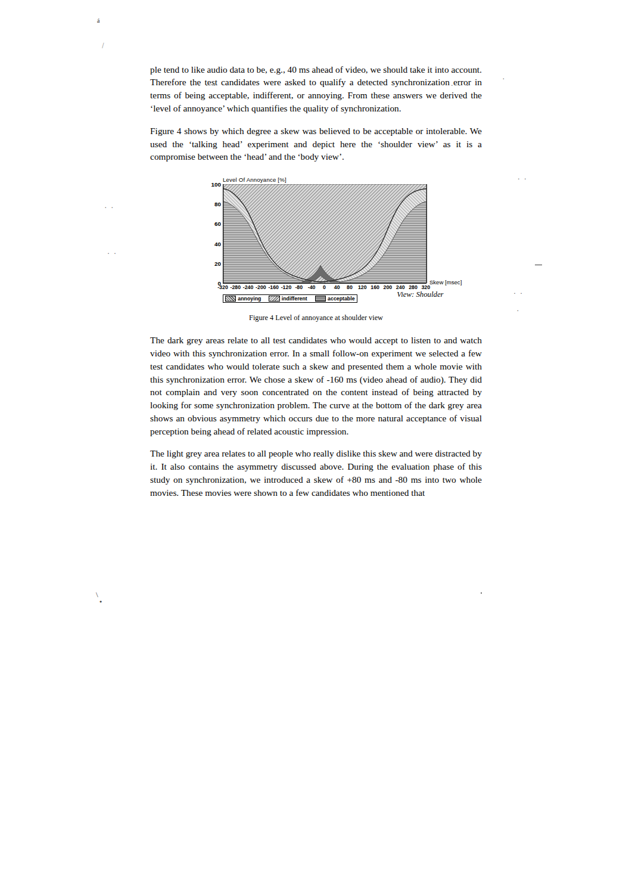á
⁄
· · · ·
· · ·
·
· ·
· ·
· ·
· ·
·
\
•
ple tend to like audio data to be, e.g., 40 ms ahead of video, we should take it into account. Therefore the test candidates were asked to qualify a detected synchronization error in terms of being acceptable, indifferent, or annoying. From these answers we derived the ‘level of annoyance’ which quantifies the quality of synchronization.
Figure 4 shows by which degree a skew was believed to be acceptable or intolerable. We used the ‘talking head’ experiment and depict here the ‘shoulder view’ as it is a compromise between the ‘head’ and the ‘body view’.
Level Of Annoyance [%]
100 80 60 40 20 0
-320 -280 -240 -200 -160 -120 -80 -40 0 40 80 120 160 200 240 280 320
annoying indifferent acceptable
Skew [msec]
View: Shoulder
Figure 4 Level of annoyance at shoulder view
The dark grey areas relate to all test candidates who would accept to listen to and watch video with this synchronization error. In a small follow-on experiment we selected a few test candidates who would tolerate such a skew and presented them a whole movie with this synchronization error. We chose a skew of -160 ms (video ahead of audio). They did not complain and very soon concentrated on the content instead of being attracted by looking for some synchronization problem. The curve at the bottom of the dark grey area shows an obvious asymmetry which occurs due to the more natural acceptance of visual perception being ahead of related acoustic impression.
The light grey area relates to all people who really dislike this skew and were distracted by it. It also contains the asymmetry discussed above. During the evaluation phase of this study on synchronization, we introduced a skew of +80 ms and -80 ms into two whole movies. These movies were shown to a few candidates who mentioned that